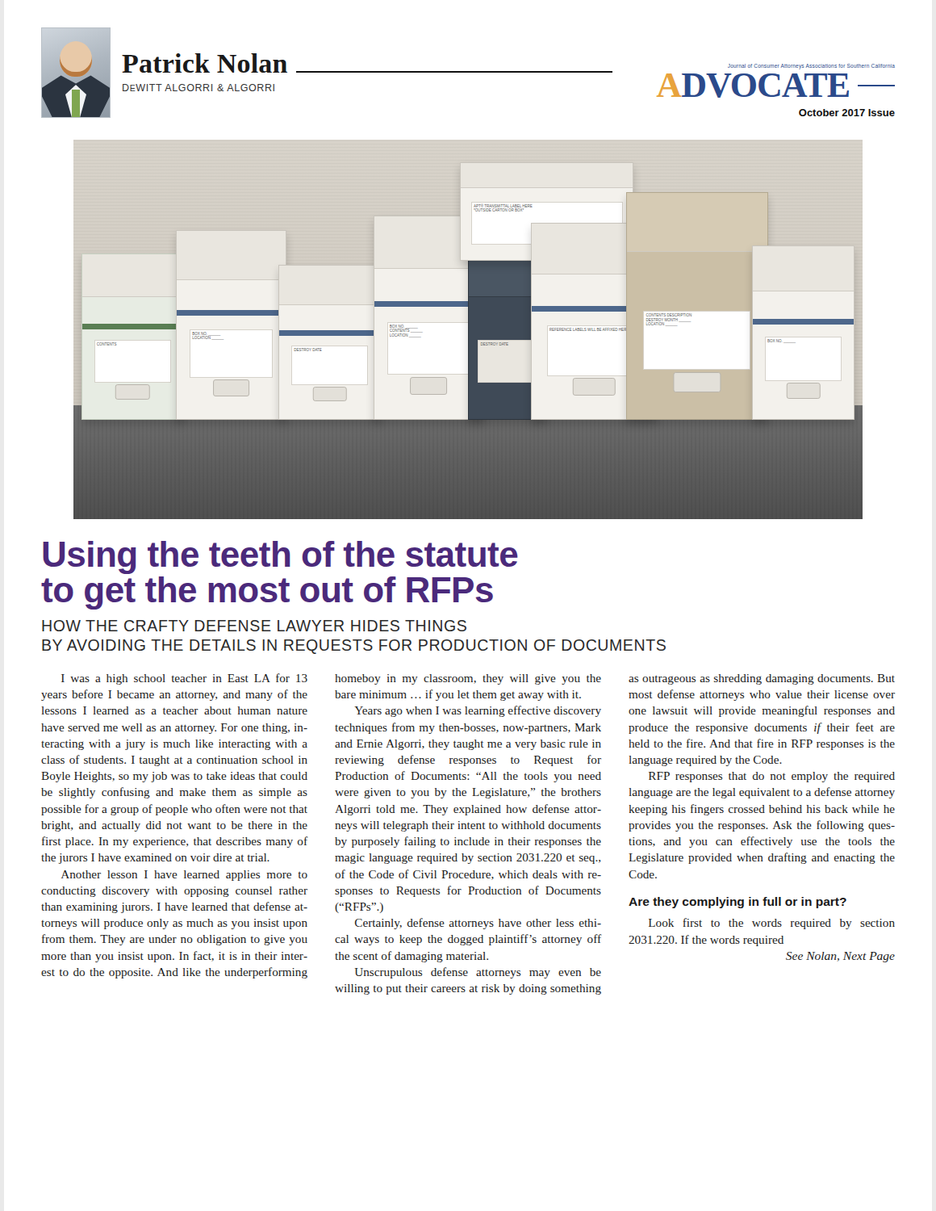Patrick Nolan
DEWITT ALGORRI & ALGORRI
Journal of Consumer Attorneys Associations for Southern California
ADVOCATE
October 2017 Issue
CONTENTS
BOX NO. ______
LOCATION ______
DESTROY DATE
BOX NO. ______
CONTENTS ______
LOCATION ______
DESTROY DATE
APT® TRANSMITTAL LABEL HERE
*OUTSIDE CARTON OR BOX*
REFERENCE LABELS WILL BE AFFIXED HERE
CONTENTS DESCRIPTION
DESTROY MONTH ______
LOCATION ______
BOX NO. ______
Using the teeth of the statute
to get the most out of RFPs
How the crafty defense lawyer hides things
by avoiding the details in requests for production of documents
I was a high school teacher in East LA for 13 years before I became an attorney, and many of the lessons I learned as a teacher about human nature have served me well as an attorney. For one thing, interacting with a jury is much like interacting with a class of students. I taught at a continuation school in Boyle Heights, so my job was to take ideas that could be slightly confusing and make them as simple as possible for a group of people who often were not that bright, and actually did not want to be there in the first place. In my experience, that describes many of the jurors I have examined on voir dire at trial.
Another lesson I have learned applies more to conducting discovery with opposing counsel rather than examining jurors. I have learned that defense attorneys will produce only as much as you insist upon from them. They are under no obligation to give you more than you insist upon. In fact, it is in their interest to do the opposite. And like the underperforming homeboy in my classroom, they will give you the bare minimum … if you let them get away with it.
Years ago when I was learning effective discovery techniques from my then-bosses, now-partners, Mark and Ernie Algorri, they taught me a very basic rule in reviewing defense responses to Request for Production of Documents: “All the tools you need were given to you by the Legislature,” the brothers Algorri told me. They explained how defense attorneys will telegraph their intent to withhold documents by purposely failing to include in their responses the magic language required by section 2031.220 et seq., of the Code of Civil Procedure, which deals with responses to Requests for Production of Documents (“RFPs”.)
Certainly, defense attorneys have other less ethical ways to keep the dogged plaintiff’s attorney off the scent of damaging material.
Unscrupulous defense attorneys may even be willing to put their careers at risk by doing something as outrageous as shredding damaging documents. But most defense attorneys who value their license over one lawsuit will provide meaningful responses and produce the responsive documents if their feet are held to the fire. And that fire in RFP responses is the language required by the Code.
RFP responses that do not employ the required language are the legal equivalent to a defense attorney keeping his fingers crossed behind his back while he provides you the responses. Ask the following questions, and you can effectively use the tools the Legislature provided when drafting and enacting the Code.
Are they complying in full or in part?
Look first to the words required by section 2031.220. If the words required
See Nolan, Next Page